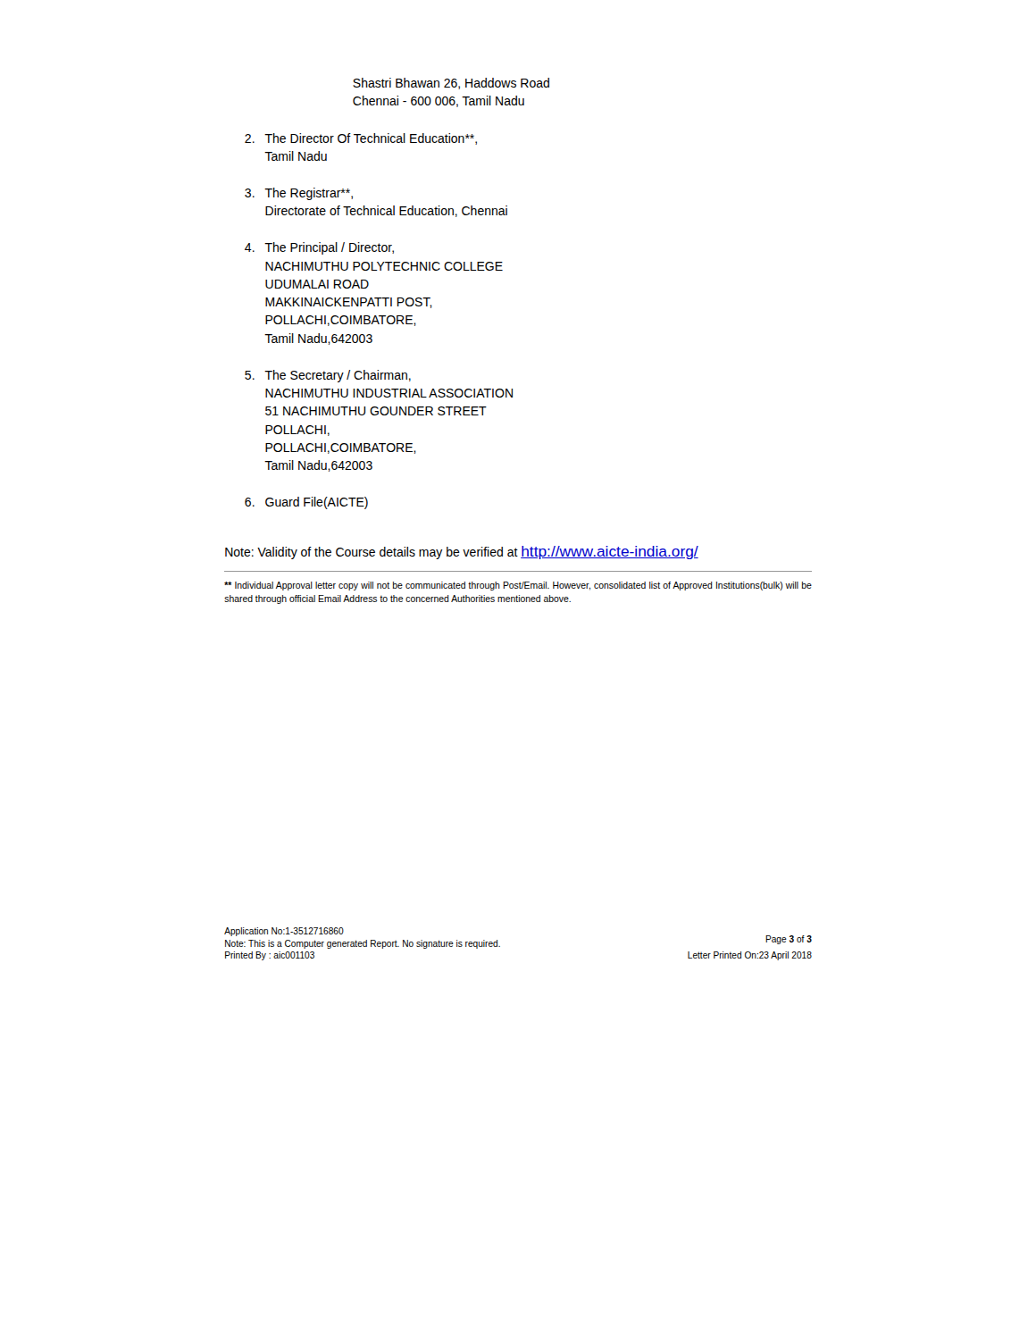Shastri Bhawan 26, Haddows Road
Chennai - 600 006, Tamil Nadu
2. The Director Of Technical Education**,
Tamil Nadu
3. The Registrar**,
Directorate of Technical Education, Chennai
4. The Principal / Director,
NACHIMUTHU POLYTECHNIC COLLEGE
UDUMALAI ROAD
MAKKINAICKENPATTI POST,
POLLACHI,COIMBATORE,
Tamil Nadu,642003
5. The Secretary / Chairman,
NACHIMUTHU INDUSTRIAL ASSOCIATION
51 NACHIMUTHU GOUNDER STREET
POLLACHI,
POLLACHI,COIMBATORE,
Tamil Nadu,642003
6. Guard File(AICTE)
Note: Validity of the Course details may be verified at http://www.aicte-india.org/
** Individual Approval letter copy will not be communicated through Post/Email. However, consolidated list of Approved Institutions(bulk) will be shared through official Email Address to the concerned Authorities mentioned above.
Application No:1-3512716860
Note: This is a Computer generated Report. No signature is required.
Printed By : aic001103
Page 3 of 3
Letter Printed On:23 April 2018